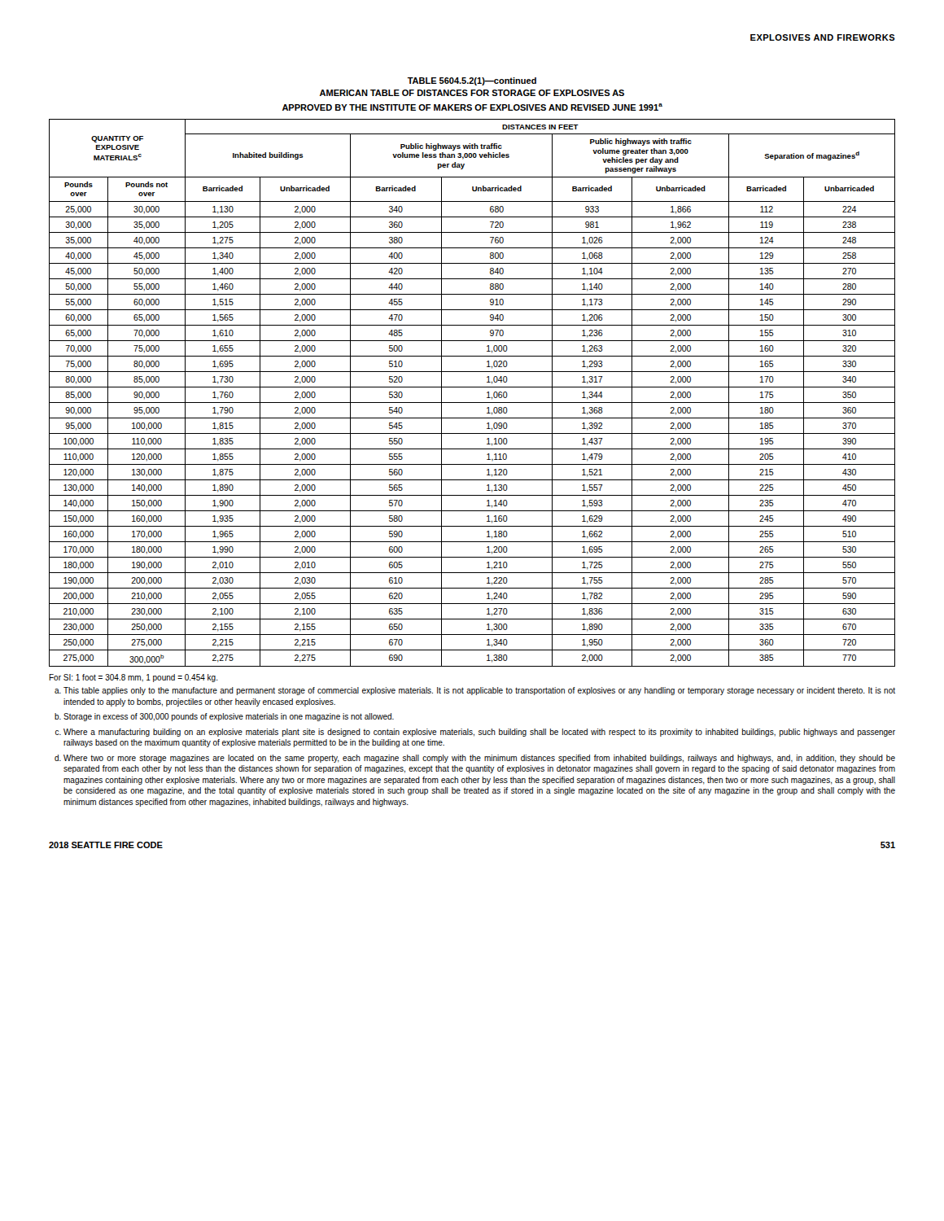EXPLOSIVES AND FIREWORKS
TABLE 5604.5.2(1)—continued
AMERICAN TABLE OF DISTANCES FOR STORAGE OF EXPLOSIVES AS
APPROVED BY THE INSTITUTE OF MAKERS OF EXPLOSIVES AND REVISED JUNE 1991a
| QUANTITY OF EXPLOSIVE MATERIALS c | DISTANCES IN FEET |
| --- | --- |
| Inhabited buildings | Public highways with traffic volume less than 3,000 vehicles per day | Public highways with traffic volume greater than 3,000 vehicles per day and passenger railways | Separation of magazines d |
| Pounds over | Pounds not over | Barricaded | Unbarricaded | Barricaded | Unbarricaded | Barricaded | Unbarricaded | Barricaded | Unbarricaded |
| 25,000 | 30,000 | 1,130 | 2,000 | 340 | 680 | 933 | 1,866 | 112 | 224 |
| 30,000 | 35,000 | 1,205 | 2,000 | 360 | 720 | 981 | 1,962 | 119 | 238 |
| 35,000 | 40,000 | 1,275 | 2,000 | 380 | 760 | 1,026 | 2,000 | 124 | 248 |
| 40,000 | 45,000 | 1,340 | 2,000 | 400 | 800 | 1,068 | 2,000 | 129 | 258 |
| 45,000 | 50,000 | 1,400 | 2,000 | 420 | 840 | 1,104 | 2,000 | 135 | 270 |
| 50,000 | 55,000 | 1,460 | 2,000 | 440 | 880 | 1,140 | 2,000 | 140 | 280 |
| 55,000 | 60,000 | 1,515 | 2,000 | 455 | 910 | 1,173 | 2,000 | 145 | 290 |
| 60,000 | 65,000 | 1,565 | 2,000 | 470 | 940 | 1,206 | 2,000 | 150 | 300 |
| 65,000 | 70,000 | 1,610 | 2,000 | 485 | 970 | 1,236 | 2,000 | 155 | 310 |
| 70,000 | 75,000 | 1,655 | 2,000 | 500 | 1,000 | 1,263 | 2,000 | 160 | 320 |
| 75,000 | 80,000 | 1,695 | 2,000 | 510 | 1,020 | 1,293 | 2,000 | 165 | 330 |
| 80,000 | 85,000 | 1,730 | 2,000 | 520 | 1,040 | 1,317 | 2,000 | 170 | 340 |
| 85,000 | 90,000 | 1,760 | 2,000 | 530 | 1,060 | 1,344 | 2,000 | 175 | 350 |
| 90,000 | 95,000 | 1,790 | 2,000 | 540 | 1,080 | 1,368 | 2,000 | 180 | 360 |
| 95,000 | 100,000 | 1,815 | 2,000 | 545 | 1,090 | 1,392 | 2,000 | 185 | 370 |
| 100,000 | 110,000 | 1,835 | 2,000 | 550 | 1,100 | 1,437 | 2,000 | 195 | 390 |
| 110,000 | 120,000 | 1,855 | 2,000 | 555 | 1,110 | 1,479 | 2,000 | 205 | 410 |
| 120,000 | 130,000 | 1,875 | 2,000 | 560 | 1,120 | 1,521 | 2,000 | 215 | 430 |
| 130,000 | 140,000 | 1,890 | 2,000 | 565 | 1,130 | 1,557 | 2,000 | 225 | 450 |
| 140,000 | 150,000 | 1,900 | 2,000 | 570 | 1,140 | 1,593 | 2,000 | 235 | 470 |
| 150,000 | 160,000 | 1,935 | 2,000 | 580 | 1,160 | 1,629 | 2,000 | 245 | 490 |
| 160,000 | 170,000 | 1,965 | 2,000 | 590 | 1,180 | 1,662 | 2,000 | 255 | 510 |
| 170,000 | 180,000 | 1,990 | 2,000 | 600 | 1,200 | 1,695 | 2,000 | 265 | 530 |
| 180,000 | 190,000 | 2,010 | 2,010 | 605 | 1,210 | 1,725 | 2,000 | 275 | 550 |
| 190,000 | 200,000 | 2,030 | 2,030 | 610 | 1,220 | 1,755 | 2,000 | 285 | 570 |
| 200,000 | 210,000 | 2,055 | 2,055 | 620 | 1,240 | 1,782 | 2,000 | 295 | 590 |
| 210,000 | 230,000 | 2,100 | 2,100 | 635 | 1,270 | 1,836 | 2,000 | 315 | 630 |
| 230,000 | 250,000 | 2,155 | 2,155 | 650 | 1,300 | 1,890 | 2,000 | 335 | 670 |
| 250,000 | 275,000 | 2,215 | 2,215 | 670 | 1,340 | 1,950 | 2,000 | 360 | 720 |
| 275,000 | 300,000 b | 2,275 | 2,275 | 690 | 1,380 | 2,000 | 2,000 | 385 | 770 |
For SI: 1 foot = 304.8 mm, 1 pound = 0.454 kg.
This table applies only to the manufacture and permanent storage of commercial explosive materials. It is not applicable to transportation of explosives or any handling or temporary storage necessary or incident thereto. It is not intended to apply to bombs, projectiles or other heavily encased explosives.
Storage in excess of 300,000 pounds of explosive materials in one magazine is not allowed.
Where a manufacturing building on an explosive materials plant site is designed to contain explosive materials, such building shall be located with respect to its proximity to inhabited buildings, public highways and passenger railways based on the maximum quantity of explosive materials permitted to be in the building at one time.
Where two or more storage magazines are located on the same property, each magazine shall comply with the minimum distances specified from inhabited buildings, railways and highways, and, in addition, they should be separated from each other by not less than the distances shown for separation of magazines, except that the quantity of explosives in detonator magazines shall govern in regard to the spacing of said detonator magazines from magazines containing other explosive materials. Where any two or more magazines are separated from each other by less than the specified separation of magazines distances, then two or more such magazines, as a group, shall be considered as one magazine, and the total quantity of explosive materials stored in such group shall be treated as if stored in a single magazine located on the site of any magazine in the group and shall comply with the minimum distances specified from other magazines, inhabited buildings, railways and highways.
2018 SEATTLE FIRE CODE 531